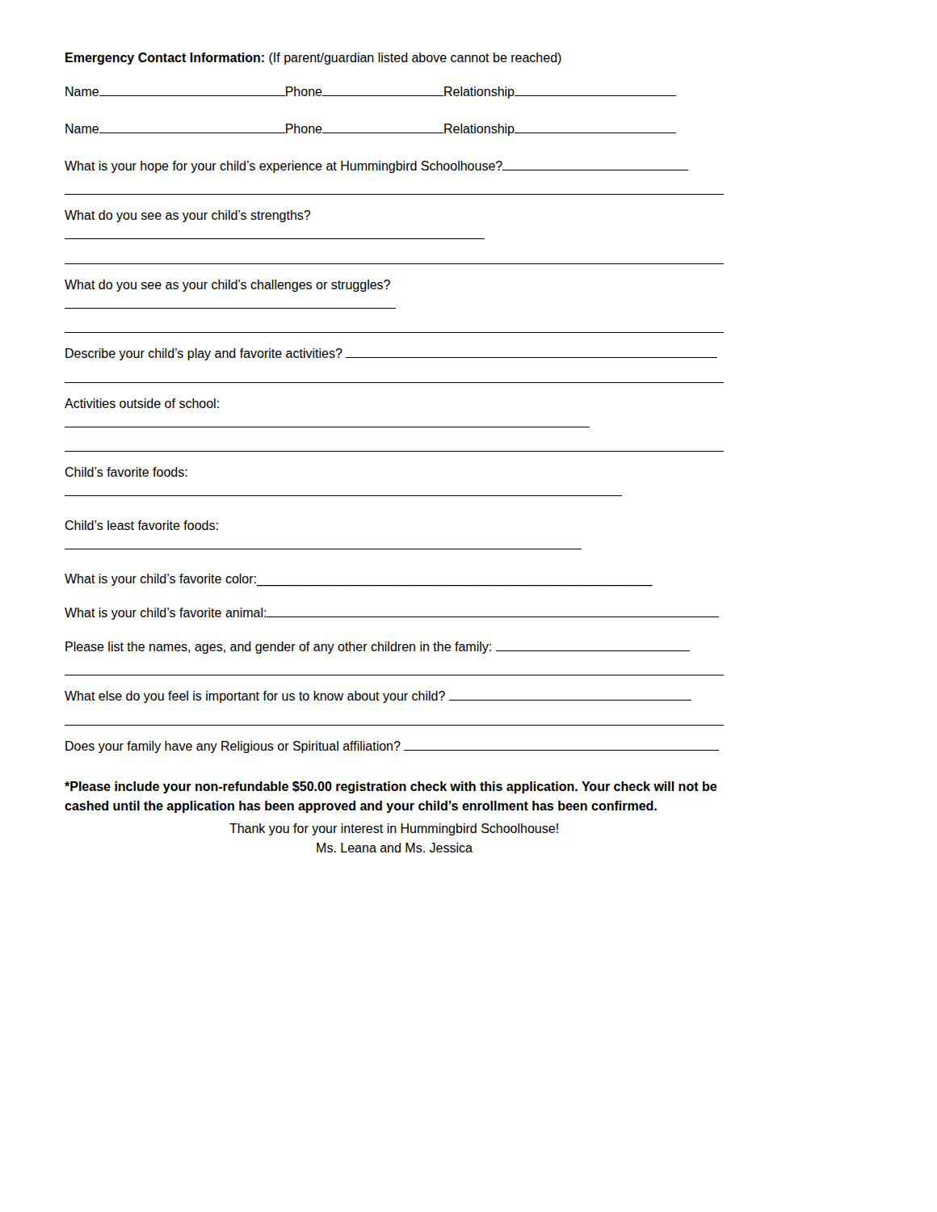Emergency Contact Information: (If parent/guardian listed above cannot be reached)
Name Phone Relationship
Name Phone Relationship
What is your hope for your child’s experience at Hummingbird Schoolhouse?
What do you see as your child’s strengths?
What do you see as your child’s challenges or struggles?
Describe your child’s play and favorite activities?
Activities outside of school:
Child’s favorite foods:
Child’s least favorite foods:
What is your child’s favorite color:_______________________________________________________
What is your child’s favorite animal:
Please list the names, ages, and gender of any other children in the family:
What else do you feel is important for us to know about your child?
Does your family have any Religious or Spiritual affiliation?
*Please include your non-refundable $50.00 registration check with this application. Your check will not be cashed until the application has been approved and your child’s enrollment has been confirmed.
Thank you for your interest in Hummingbird Schoolhouse!
Ms. Leana and Ms. Jessica